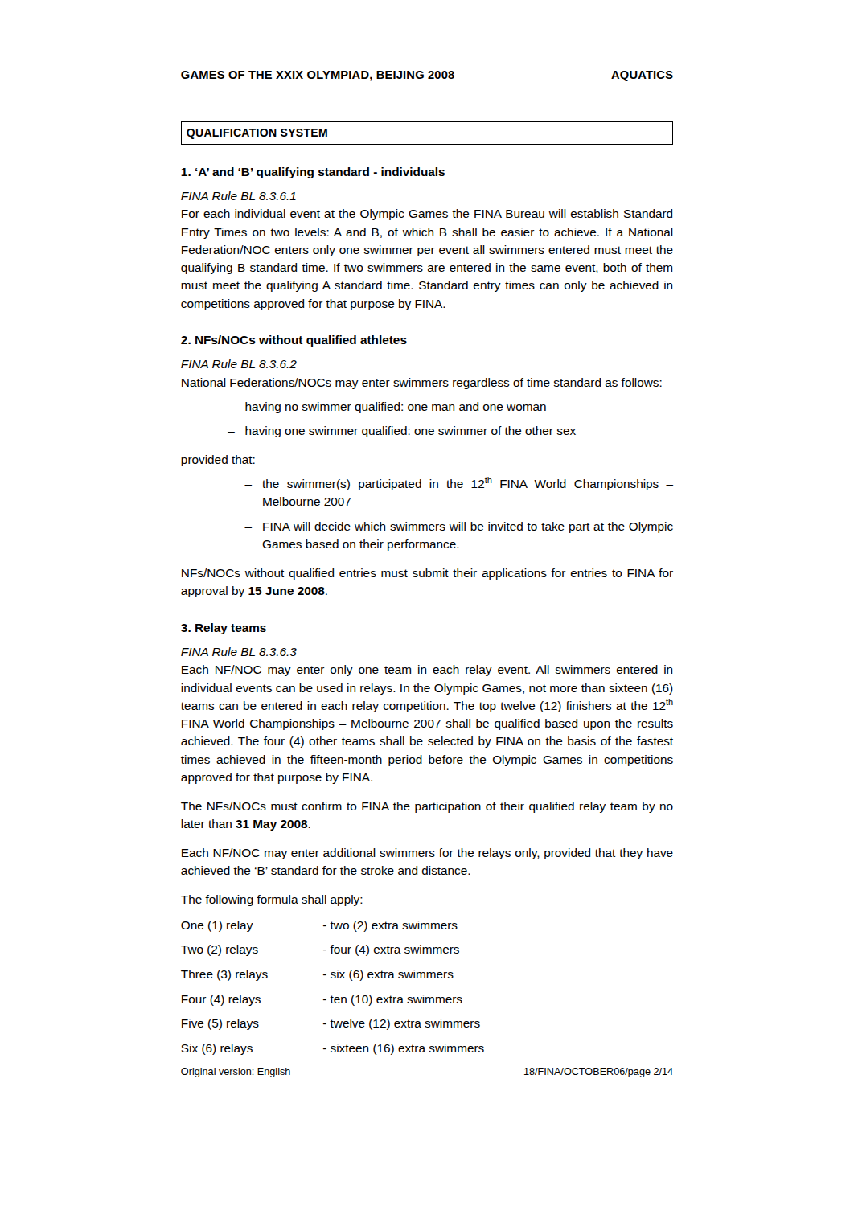GAMES OF THE XXIX OLYMPIAD, BEIJING 2008 AQUATICS
QUALIFICATION SYSTEM
1. ‘A’ and ‘B’ qualifying standard - individuals
FINA Rule BL 8.3.6.1
For each individual event at the Olympic Games the FINA Bureau will establish Standard Entry Times on two levels: A and B, of which B shall be easier to achieve. If a National Federation/NOC enters only one swimmer per event all swimmers entered must meet the qualifying B standard time. If two swimmers are entered in the same event, both of them must meet the qualifying A standard time. Standard entry times can only be achieved in competitions approved for that purpose by FINA.
2. NFs/NOCs without qualified athletes
FINA Rule BL 8.3.6.2
National Federations/NOCs may enter swimmers regardless of time standard as follows:
having no swimmer qualified: one man and one woman
having one swimmer qualified: one swimmer of the other sex
provided that:
the swimmer(s) participated in the 12th FINA World Championships – Melbourne 2007
FINA will decide which swimmers will be invited to take part at the Olympic Games based on their performance.
NFs/NOCs without qualified entries must submit their applications for entries to FINA for approval by 15 June 2008.
3. Relay teams
FINA Rule BL 8.3.6.3
Each NF/NOC may enter only one team in each relay event. All swimmers entered in individual events can be used in relays. In the Olympic Games, not more than sixteen (16) teams can be entered in each relay competition. The top twelve (12) finishers at the 12th FINA World Championships – Melbourne 2007 shall be qualified based upon the results achieved. The four (4) other teams shall be selected by FINA on the basis of the fastest times achieved in the fifteen-month period before the Olympic Games in competitions approved for that purpose by FINA.
The NFs/NOCs must confirm to FINA the participation of their qualified relay team by no later than 31 May 2008.
Each NF/NOC may enter additional swimmers for the relays only, provided that they have achieved the ‘B’ standard for the stroke and distance.
The following formula shall apply:
One (1) relay- two (2) extra swimmers
Two (2) relays- four (4) extra swimmers
Three (3) relays- six (6) extra swimmers
Four (4) relays- ten (10) extra swimmers
Five (5) relays- twelve (12) extra swimmers
Six (6) relays- sixteen (16) extra swimmers
Original version: English 18/FINA/OCTOBER06/page 2/14